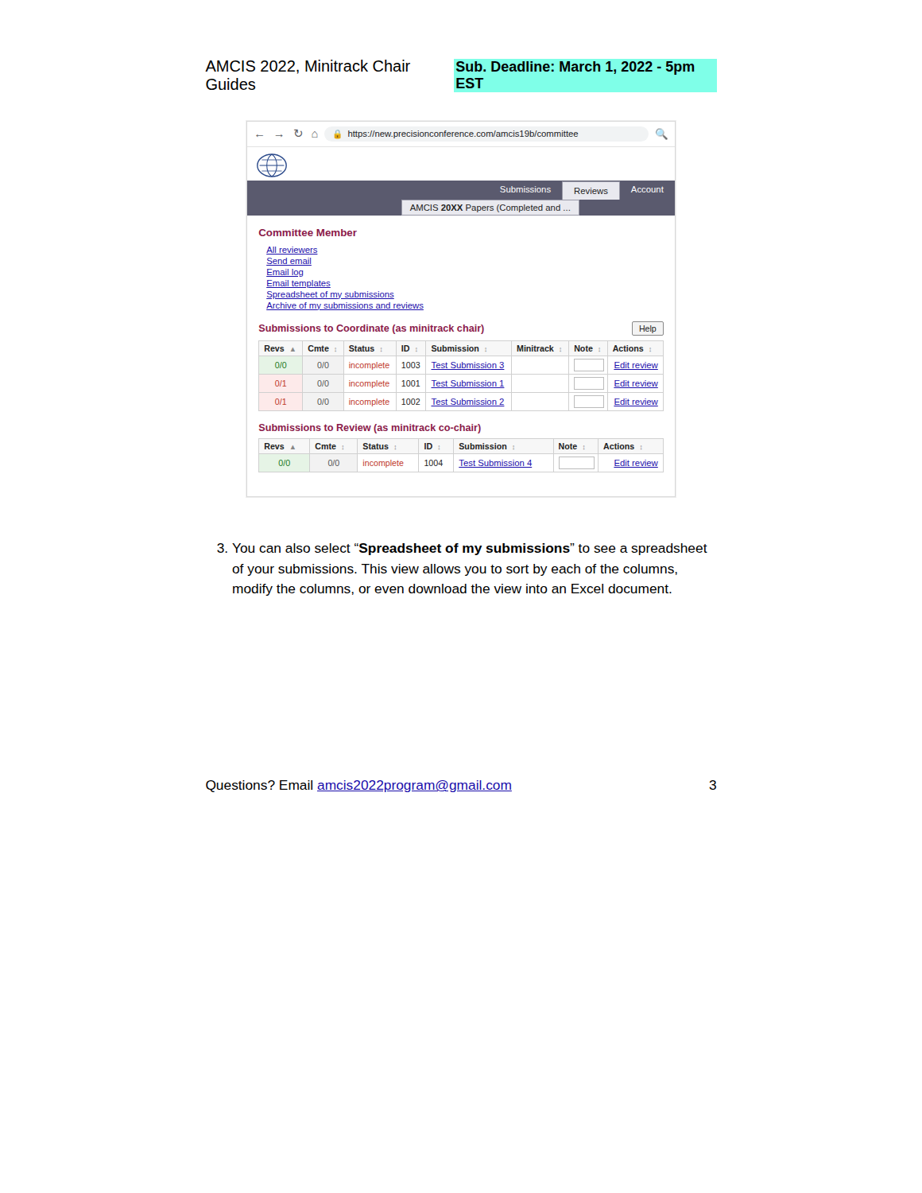AMCIS 2022, Minitrack Chair Guides
Sub. Deadline: March 1, 2022 - 5pm EST
← → ↻ ⌂
🔒 https://new.precisionconference.com/amcis19b/committee
🔍
Submissions
Reviews
Account
AMCIS 20XX Papers (Completed and ...
Committee Member
All reviewers
Send email
Email log
Email templates
Spreadsheet of my submissions
Archive of my submissions and reviews
Submissions to Coordinate (as minitrack chair) Help
| Revs ▲ | Cmte ↕ | Status ↕ | ID ↕ | Submission ↕ | Minitrack ↕ | Note ↕ | Actions ↕ |
| --- | --- | --- | --- | --- | --- | --- | --- |
| 0/0 | 0/0 | incomplete | 1003 | Test Submission 3 | | | Edit review |
| 0/1 | 0/0 | incomplete | 1001 | Test Submission 1 | | | Edit review |
| 0/1 | 0/0 | incomplete | 1002 | Test Submission 2 | | | Edit review |
Submissions to Review (as minitrack co-chair)
| Revs ▲ | Cmte ↕ | Status ↕ | ID ↕ | Submission ↕ | Note ↕ | Actions ↕ |
| --- | --- | --- | --- | --- | --- | --- |
| 0/0 | 0/0 | incomplete | 1004 | Test Submission 4 | | Edit review |
You can also select “Spreadsheet of my submissions” to see a spreadsheet of your submissions. This view allows you to sort by each of the columns, modify the columns, or even download the view into an Excel document.
Questions? Email amcis2022program@gmail.com
3